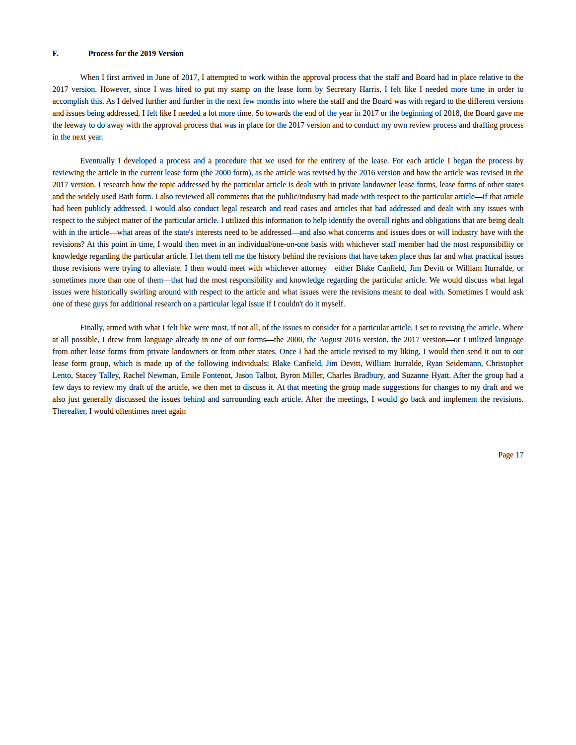F. Process for the 2019 Version
When I first arrived in June of 2017, I attempted to work within the approval process that the staff and Board had in place relative to the 2017 version. However, since I was hired to put my stamp on the lease form by Secretary Harris, I felt like I needed more time in order to accomplish this. As I delved further and further in the next few months into where the staff and the Board was with regard to the different versions and issues being addressed, I felt like I needed a lot more time. So towards the end of the year in 2017 or the beginning of 2018, the Board gave me the leeway to do away with the approval process that was in place for the 2017 version and to conduct my own review process and drafting process in the next year.
Eventually I developed a process and a procedure that we used for the entirety of the lease. For each article I began the process by reviewing the article in the current lease form (the 2000 form), as the article was revised by the 2016 version and how the article was revised in the 2017 version. I research how the topic addressed by the particular article is dealt with in private landowner lease forms, lease forms of other states and the widely used Bath form. I also reviewed all comments that the public/industry had made with respect to the particular article—if that article had been publicly addressed. I would also conduct legal research and read cases and articles that had addressed and dealt with any issues with respect to the subject matter of the particular article. I utilized this information to help identify the overall rights and obligations that are being dealt with in the article—what areas of the state's interests need to be addressed—and also what concerns and issues does or will industry have with the revisions? At this point in time, I would then meet in an individual/one-on-one basis with whichever staff member had the most responsibility or knowledge regarding the particular article. I let them tell me the history behind the revisions that have taken place thus far and what practical issues those revisions were trying to alleviate. I then would meet with whichever attorney—either Blake Canfield, Jim Devitt or William Iturralde, or sometimes more than one of them—that had the most responsibility and knowledge regarding the particular article. We would discuss what legal issues were historically swirling around with respect to the article and what issues were the revisions meant to deal with. Sometimes I would ask one of these guys for additional research on a particular legal issue if I couldn't do it myself.
Finally, armed with what I felt like were most, if not all, of the issues to consider for a particular article, I set to revising the article. Where at all possible, I drew from language already in one of our forms—the 2000, the August 2016 version, the 2017 version—or I utilized language from other lease forms from private landowners or from other states. Once I had the article revised to my liking, I would then send it out to our lease form group, which is made up of the following individuals: Blake Canfield, Jim Devitt, William Iturralde, Ryan Seidemann, Christopher Lento, Stacey Talley, Rachel Newman, Emile Fontenot, Jason Talbot, Byron Miller, Charles Bradbury, and Suzanne Hyatt. After the group had a few days to review my draft of the article, we then met to discuss it. At that meeting the group made suggestions for changes to my draft and we also just generally discussed the issues behind and surrounding each article. After the meetings, I would go back and implement the revisions. Thereafter, I would oftentimes meet again
Page 17